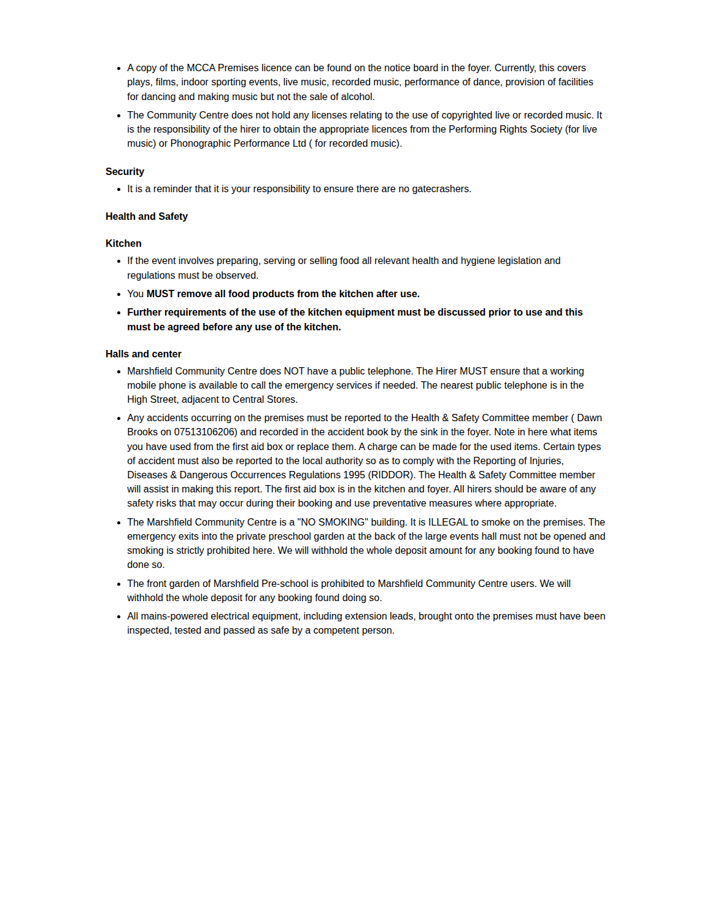A copy of the MCCA Premises licence can be found on the notice board in the foyer. Currently, this covers plays, films, indoor sporting events, live music, recorded music, performance of dance, provision of facilities for dancing and making music but not the sale of alcohol.
The Community Centre does not hold any licenses relating to the use of copyrighted live or recorded music. It is the responsibility of the hirer to obtain the appropriate licences from the Performing Rights Society (for live music) or Phonographic Performance Ltd ( for recorded music).
Security
It is a reminder that it is your responsibility to ensure there are no gatecrashers.
Health and Safety
Kitchen
If the event involves preparing, serving or selling food all relevant health and hygiene legislation and regulations must be observed.
You MUST remove all food products from the kitchen after use.
Further requirements of the use of the kitchen equipment must be discussed prior to use and this must be agreed before any use of the kitchen.
Halls and center
Marshfield Community Centre does NOT have a public telephone. The Hirer MUST ensure that a working mobile phone is available to call the emergency services if needed. The nearest public telephone is in the High Street, adjacent to Central Stores.
Any accidents occurring on the premises must be reported to the Health & Safety Committee member ( Dawn Brooks on 07513106206) and recorded in the accident book by the sink in the foyer. Note in here what items you have used from the first aid box or replace them. A charge can be made for the used items. Certain types of accident must also be reported to the local authority so as to comply with the Reporting of Injuries, Diseases & Dangerous Occurrences Regulations 1995 (RIDDOR). The Health & Safety Committee member will assist in making this report. The first aid box is in the kitchen and foyer. All hirers should be aware of any safety risks that may occur during their booking and use preventative measures where appropriate.
The Marshfield Community Centre is a "NO SMOKING" building. It is ILLEGAL to smoke on the premises. The emergency exits into the private preschool garden at the back of the large events hall must not be opened and smoking is strictly prohibited here. We will withhold the whole deposit amount for any booking found to have done so.
The front garden of Marshfield Pre-school is prohibited to Marshfield Community Centre users. We will withhold the whole deposit for any booking found doing so.
All mains-powered electrical equipment, including extension leads, brought onto the premises must have been inspected, tested and passed as safe by a competent person.